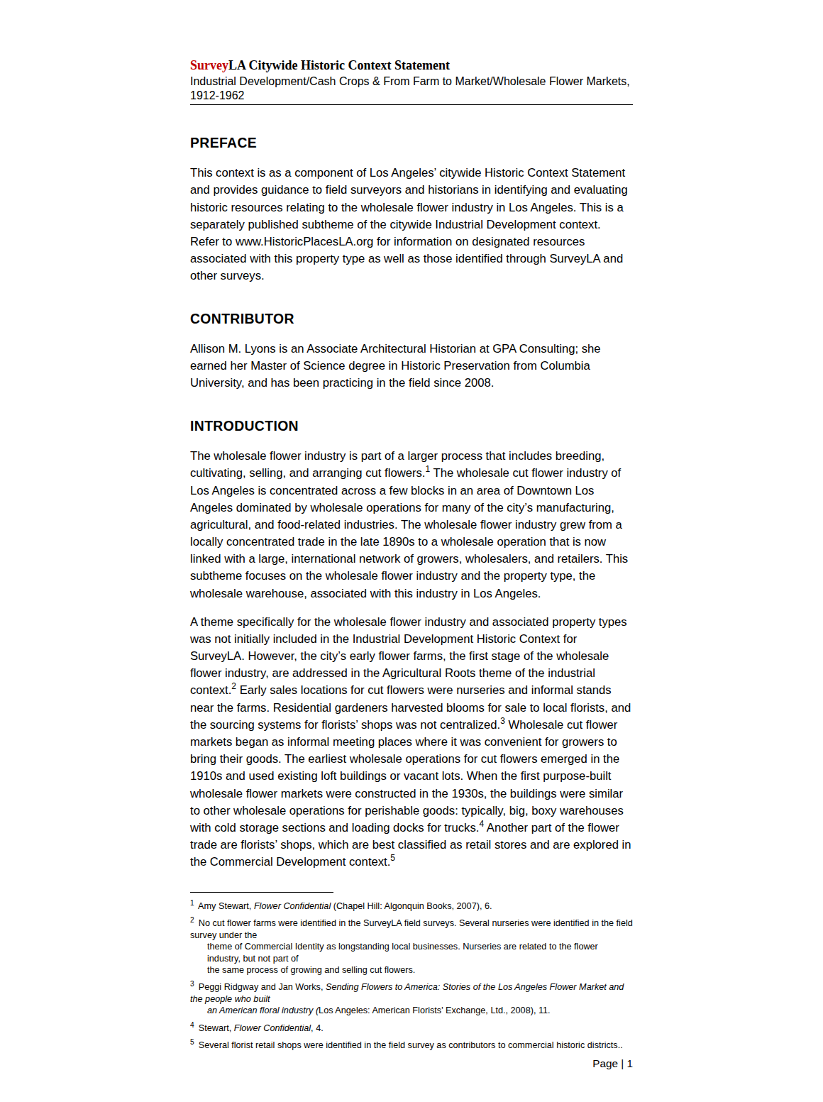Survey LA Citywide Historic Context Statement
Industrial Development/Cash Crops & From Farm to Market/Wholesale Flower Markets, 1912-1962
PREFACE
This context is as a component of Los Angeles’ citywide Historic Context Statement and provides guidance to field surveyors and historians in identifying and evaluating historic resources relating to the wholesale flower industry in Los Angeles. This is a separately published subtheme of the citywide Industrial Development context. Refer to www.HistoricPlacesLA.org for information on designated resources associated with this property type as well as those identified through SurveyLA and other surveys.
CONTRIBUTOR
Allison M. Lyons is an Associate Architectural Historian at GPA Consulting; she earned her Master of Science degree in Historic Preservation from Columbia University, and has been practicing in the field since 2008.
INTRODUCTION
The wholesale flower industry is part of a larger process that includes breeding, cultivating, selling, and arranging cut flowers.1 The wholesale cut flower industry of Los Angeles is concentrated across a few blocks in an area of Downtown Los Angeles dominated by wholesale operations for many of the city’s manufacturing, agricultural, and food-related industries. The wholesale flower industry grew from a locally concentrated trade in the late 1890s to a wholesale operation that is now linked with a large, international network of growers, wholesalers, and retailers. This subtheme focuses on the wholesale flower industry and the property type, the wholesale warehouse, associated with this industry in Los Angeles.
A theme specifically for the wholesale flower industry and associated property types was not initially included in the Industrial Development Historic Context for SurveyLA. However, the city’s early flower farms, the first stage of the wholesale flower industry, are addressed in the Agricultural Roots theme of the industrial context.2 Early sales locations for cut flowers were nurseries and informal stands near the farms. Residential gardeners harvested blooms for sale to local florists, and the sourcing systems for florists’ shops was not centralized.3 Wholesale cut flower markets began as informal meeting places where it was convenient for growers to bring their goods. The earliest wholesale operations for cut flowers emerged in the 1910s and used existing loft buildings or vacant lots. When the first purpose-built wholesale flower markets were constructed in the 1930s, the buildings were similar to other wholesale operations for perishable goods: typically, big, boxy warehouses with cold storage sections and loading docks for trucks.4 Another part of the flower trade are florists’ shops, which are best classified as retail stores and are explored in the Commercial Development context.5
1 Amy Stewart, Flower Confidential (Chapel Hill: Algonquin Books, 2007), 6.
2 No cut flower farms were identified in the SurveyLA field surveys. Several nurseries were identified in the field survey under thetheme of Commercial Identity as longstanding local businesses. Nurseries are related to the flower industry, but not part of the same process of growing and selling cut flowers.
3 Peggi Ridgway and Jan Works, Sending Flowers to America: Stories of the Los Angeles Flower Market and the people who built an American floral industry (Los Angeles: American Florists' Exchange, Ltd., 2008), 11.
4 Stewart, Flower Confidential, 4.
5 Several florist retail shops were identified in the field survey as contributors to commercial historic districts..
Page | 1